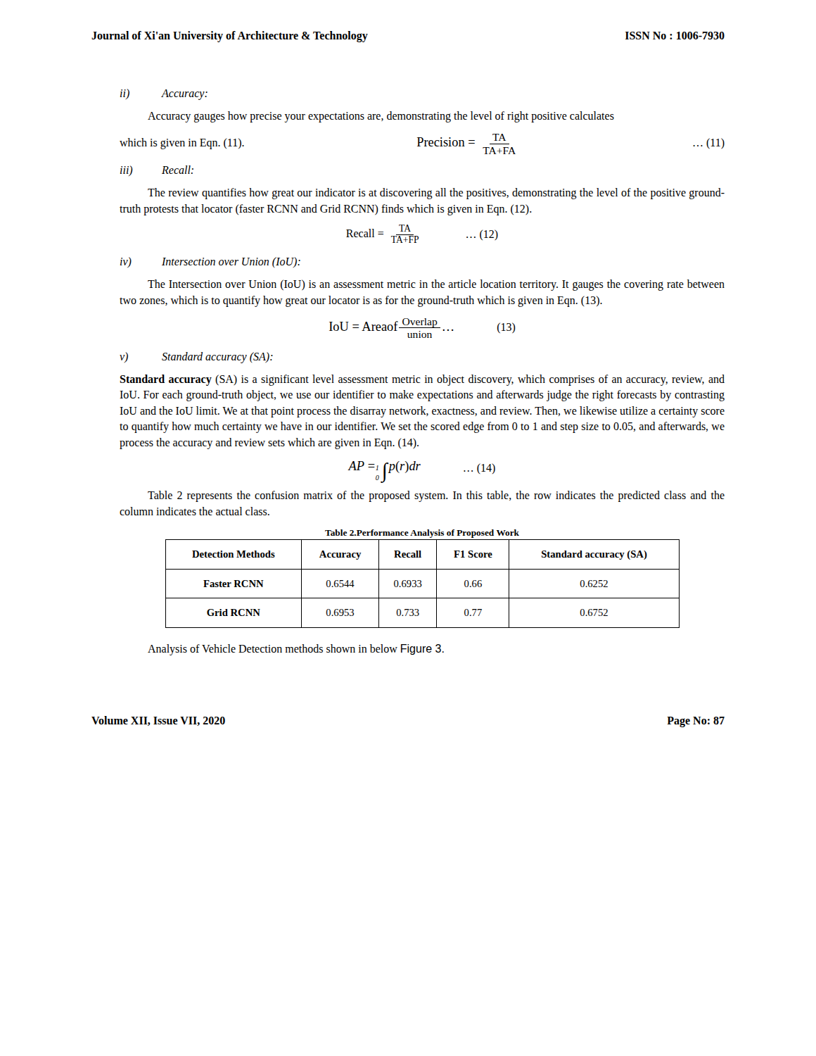Journal of Xi'an University of Architecture & Technology ISSN No : 1006-7930
ii) Accuracy:
Accuracy gauges how precise your expectations are, demonstrating the level of right positive calculates
which is given in Eqn. (11). Precision = TA TA+FA … (11)
iii) Recall:
The review quantifies how great our indicator is at discovering all the positives, demonstrating the level of the positive ground-truth protests that locator (faster RCNN and Grid RCNN) finds which is given in Eqn. (12).
Recall = TA TA+FP … (12)
iv) Intersection over Union (IoU):
The Intersection over Union (IoU) is an assessment metric in the article location territory. It gauges the covering rate between two zones, which is to quantify how great our locator is as for the ground-truth which is given in Eqn. (13).
IoU = AreaofOverlap union… (13)
v) Standard accuracy (SA):
Standard accuracy (SA) is a significant level assessment metric in object discovery, which comprises of an accuracy, review, and IoU. For each ground-truth object, we use our identifier to make expectations and afterwards judge the right forecasts by contrasting IoU and the IoU limit. We at that point process the disarray network, exactness, and review. Then, we likewise utilize a certainty score to quantify how much certainty we have in our identifier. We set the scored edge from 0 to 1 and step size to 0.05, and afterwards, we process the accuracy and review sets which are given in Eqn. (14).
AP = 10∫p(r)dr … (14)
Table 2 represents the confusion matrix of the proposed system. In this table, the row indicates the predicted class and the column indicates the actual class.
Table 2.Performance Analysis of Proposed Work
| Detection Methods | Accuracy | Recall | F1 Score | Standard accuracy (SA) |
| --- | --- | --- | --- | --- |
| Faster RCNN | 0.6544 | 0.6933 | 0.66 | 0.6252 |
| Grid RCNN | 0.6953 | 0.733 | 0.77 | 0.6752 |
Analysis of Vehicle Detection methods shown in below Figure 3.
Volume XII, Issue VII, 2020 Page No: 87